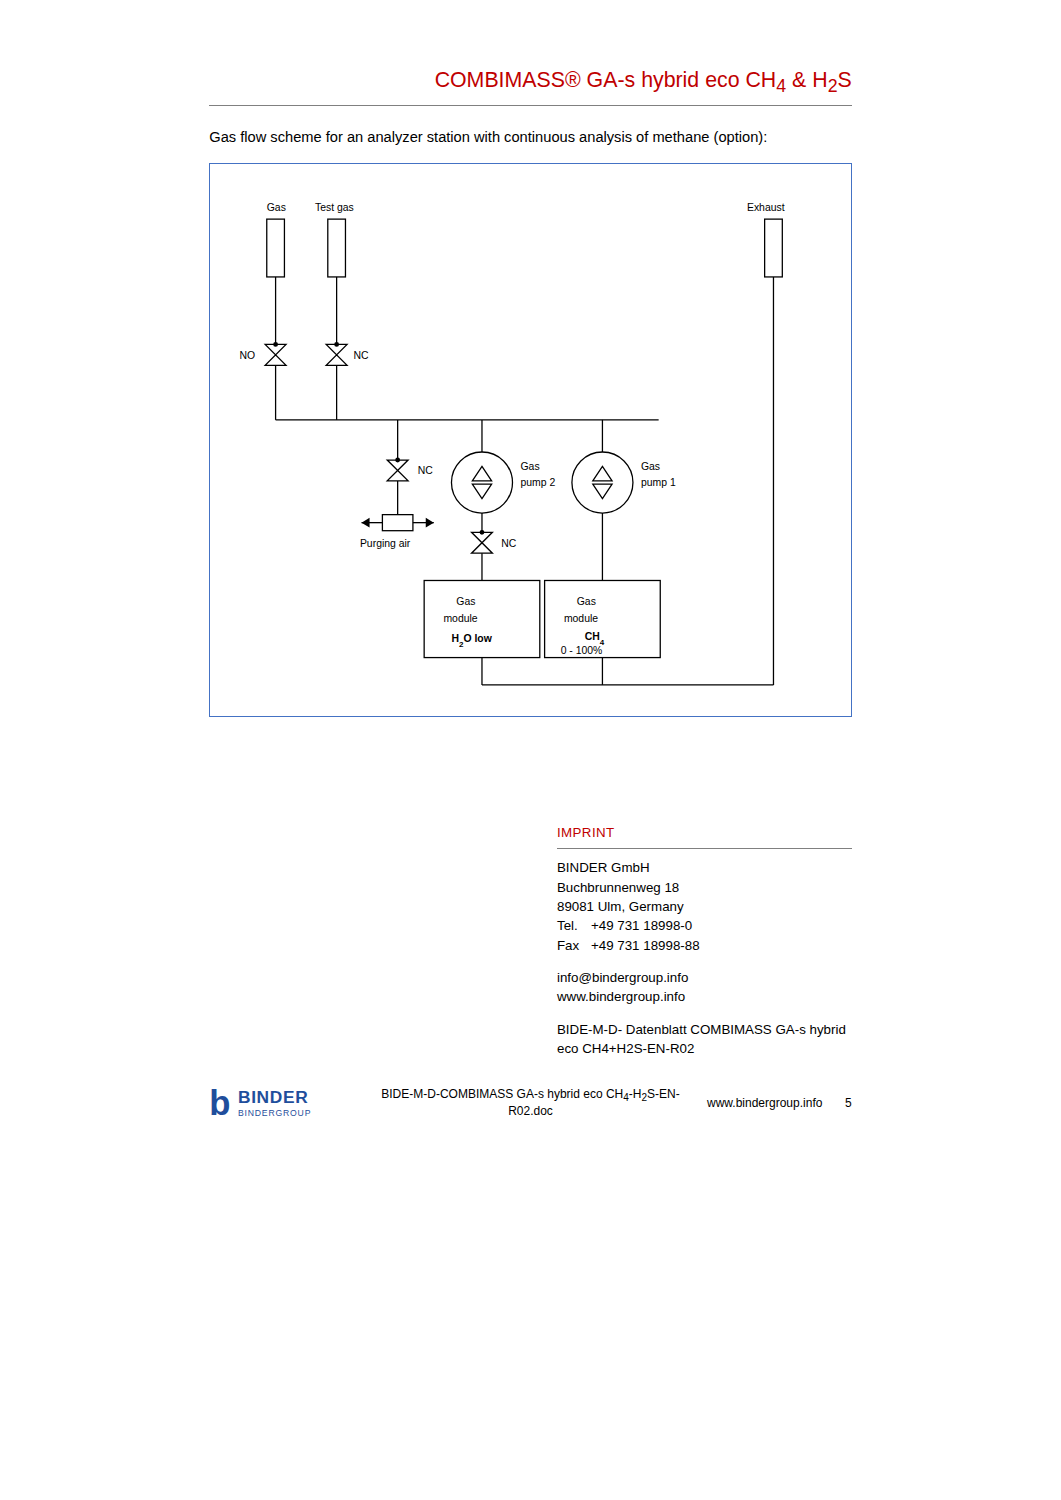COMBIMASS® GA-s hybrid eco CH4 & H2S
Gas flow scheme for an analyzer station with continuous analysis of methane (option):
Gas Test gas Exhaust NO NC NC NC Purging air Gas pump 2 Gas pump 1 Gas module H2O low Gas module CH4 0 - 100%
IMPRINT
BINDER GmbH
Buchbrunnenweg 18
89081 Ulm, Germany
Tel.+49 731 18998-0
Fax+49 731 18998-88
info@bindergroup.info
www.bindergroup.info
BIDE-M-D- Datenblatt COMBIMASS GA-s hybrid eco CH4+H2S-EN-R02
b BINDER
BINDERGROUP
BIDE-M-D-COMBIMASS GA-s hybrid eco CH4-H2S-EN-R02.doc
www.bindergroup.info5